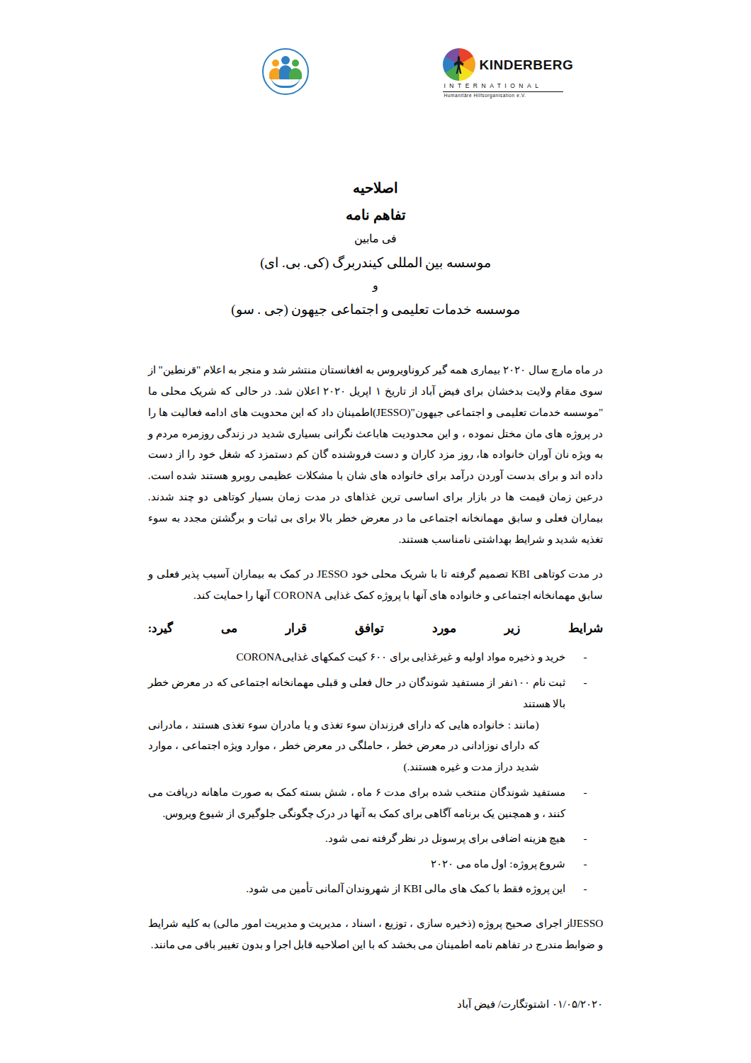KINDERBERG
INTERNATIONAL
Humanitäre Hilfsorganisation e.V.
اصلاحیه
تفاهم نامه
فی مابین
موسسه بین المللی کیندربرگ (کی. بی. ای)
و
موسسه خدمات تعلیمی و اجتماعی جیهون (جی . سو)
در ماه مارچ سال ۲۰۲۰ بیماری همه گیر کروناویروس به افغانستان منتشر شد و منجر به اعلام "قرنطین" از سوی مقام ولایت بدخشان برای فیض آباد از تاریخ ۱ اپریل ۲۰۲۰ اعلان شد. در حالی که شریک محلی ما "موسسه خدمات تعلیمی و اجتماعی جیهون"(JESSO)اطمینان داد که این محدویت های ادامه فعالیت ها را در پروژه های مان مختل نموده ، و این محدودیت هاباعث نگرانی بسیاری شدید در زندگی روزمره مردم و به ویژه نان آوران خانواده ها، روز مزد کاران و دست فروشنده گان کم دستمزد که شغل خود را از دست داده اند و برای بدست آوردن درآمد برای خانواده های شان با مشکلات عظیمی روبرو هستند شده است. درعین زمان قیمت ها در بازار برای اساسی ترین غذاهای در مدت زمان بسیار کوتاهی دو چند شدند. بیماران فعلی و سابق مهمانخانه اجتماعی ما در معرض خطر بالا برای بی ثبات و برگشتن مجدد به سوء تغذیه شدید و شرایط بهداشتی نامناسب هستند.
در مدت کوتاهی KBI تصمیم گرفته تا با شریک محلی خود JESSO در کمک به بیماران آسیب پذیر فعلی و سابق مهمانخانه اجتماعی و خانواده های آنها با پروژه کمک غذایی CORONA آنها را حمایت کند.
شرایط زیر مورد توافق قرار می گیرد:
خرید و ذخیره مواد اولیه و غیرغذایی برای ۶۰۰ کیت کمکهای غذاییCORONA
ثبت نام ۱۰۰نفر از مستفید شوندگان در حال فعلی و قبلی مهمانخانه اجتماعی که در معرض خطر بالا هستند
(مانند : خانواده هایی که دارای فرزندان سوء تغذی و یا مادران سوء تغذی هستند ، مادرانی که دارای نوزادانی در معرض خطر ، حاملگی در معرض خطر ، موارد ویژه اجتماعی ، موارد شدید دراز مدت و غیره هستند.)
مستفید شوندگان منتخب شده برای مدت ۶ ماه ، شش بسته کمک به صورت ماهانه دریافت می کنند ، و همچنین یک برنامه آگاهی برای کمک به آنها در درک چگونگی جلوگیری از شیوع ویروس.
هیچ هزینه اضافی برای پرسونل در نظر گرفته نمی شود.
شروع پروژه: اول ماه می ۲۰۲۰
این پروژه فقط با کمک های مالی KBI از شهروندان آلمانی تأمین می شود.
JESSOاز اجرای صحیح پروژه (ذخیره سازی ، توزیع ، اسناد ، مدیریت و مدیریت امور مالی) به کلیه شرایط و ضوابط مندرج در تفاهم نامه اطمینان می بخشد که با این اصلاحیه قابل اجرا و بدون تغییر باقی می مانند.
۰۱/۰۵/۲۰۲۰ اشتوتگارت/ فیض آباد